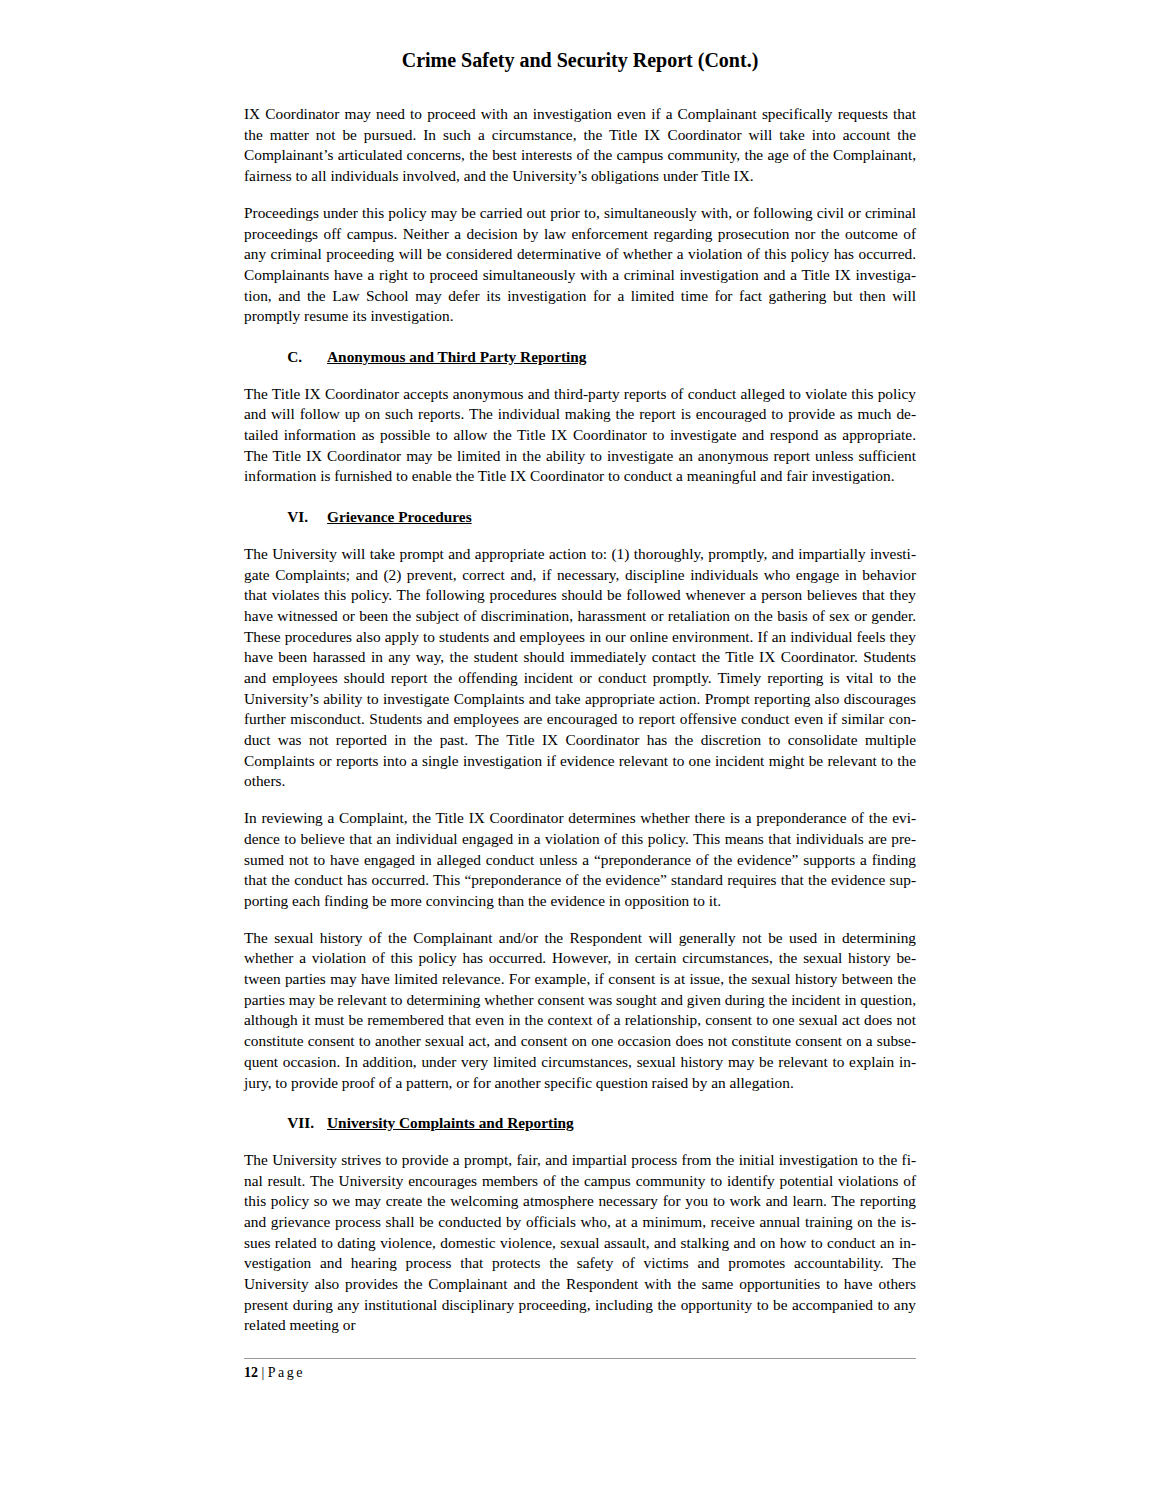Crime Safety and Security Report (Cont.)
IX Coordinator may need to proceed with an investigation even if a Complainant specifically requests that the matter not be pursued. In such a circumstance, the Title IX Coordinator will take into account the Complainant’s articulated concerns, the best interests of the campus community, the age of the Complainant, fairness to all individuals involved, and the University’s obligations under Title IX.
Proceedings under this policy may be carried out prior to, simultaneously with, or following civil or criminal proceedings off campus. Neither a decision by law enforcement regarding prosecution nor the outcome of any criminal proceeding will be considered determinative of whether a violation of this policy has occurred. Complainants have a right to proceed simultaneously with a criminal investigation and a Title IX investigation, and the Law School may defer its investigation for a limited time for fact gathering but then will promptly resume its investigation.
C. Anonymous and Third Party Reporting
The Title IX Coordinator accepts anonymous and third-party reports of conduct alleged to violate this policy and will follow up on such reports. The individual making the report is encouraged to provide as much detailed information as possible to allow the Title IX Coordinator to investigate and respond as appropriate. The Title IX Coordinator may be limited in the ability to investigate an anonymous report unless sufficient information is furnished to enable the Title IX Coordinator to conduct a meaningful and fair investigation.
VI. Grievance Procedures
The University will take prompt and appropriate action to: (1) thoroughly, promptly, and impartially investigate Complaints; and (2) prevent, correct and, if necessary, discipline individuals who engage in behavior that violates this policy. The following procedures should be followed whenever a person believes that they have witnessed or been the subject of discrimination, harassment or retaliation on the basis of sex or gender. These procedures also apply to students and employees in our online environment. If an individual feels they have been harassed in any way, the student should immediately contact the Title IX Coordinator. Students and employees should report the offending incident or conduct promptly. Timely reporting is vital to the University’s ability to investigate Complaints and take appropriate action. Prompt reporting also discourages further misconduct. Students and employees are encouraged to report offensive conduct even if similar conduct was not reported in the past. The Title IX Coordinator has the discretion to consolidate multiple Complaints or reports into a single investigation if evidence relevant to one incident might be relevant to the others.
In reviewing a Complaint, the Title IX Coordinator determines whether there is a preponderance of the evidence to believe that an individual engaged in a violation of this policy. This means that individuals are presumed not to have engaged in alleged conduct unless a “preponderance of the evidence” supports a finding that the conduct has occurred. This “preponderance of the evidence” standard requires that the evidence supporting each finding be more convincing than the evidence in opposition to it.
The sexual history of the Complainant and/or the Respondent will generally not be used in determining whether a violation of this policy has occurred. However, in certain circumstances, the sexual history between parties may have limited relevance. For example, if consent is at issue, the sexual history between the parties may be relevant to determining whether consent was sought and given during the incident in question, although it must be remembered that even in the context of a relationship, consent to one sexual act does not constitute consent to another sexual act, and consent on one occasion does not constitute consent on a subsequent occasion. In addition, under very limited circumstances, sexual history may be relevant to explain injury, to provide proof of a pattern, or for another specific question raised by an allegation.
VII. University Complaints and Reporting
The University strives to provide a prompt, fair, and impartial process from the initial investigation to the final result. The University encourages members of the campus community to identify potential violations of this policy so we may create the welcoming atmosphere necessary for you to work and learn. The reporting and grievance process shall be conducted by officials who, at a minimum, receive annual training on the issues related to dating violence, domestic violence, sexual assault, and stalking and on how to conduct an investigation and hearing process that protects the safety of victims and promotes accountability. The University also provides the Complainant and the Respondent with the same opportunities to have others present during any institutional disciplinary proceeding, including the opportunity to be accompanied to any related meeting or
12 | Page